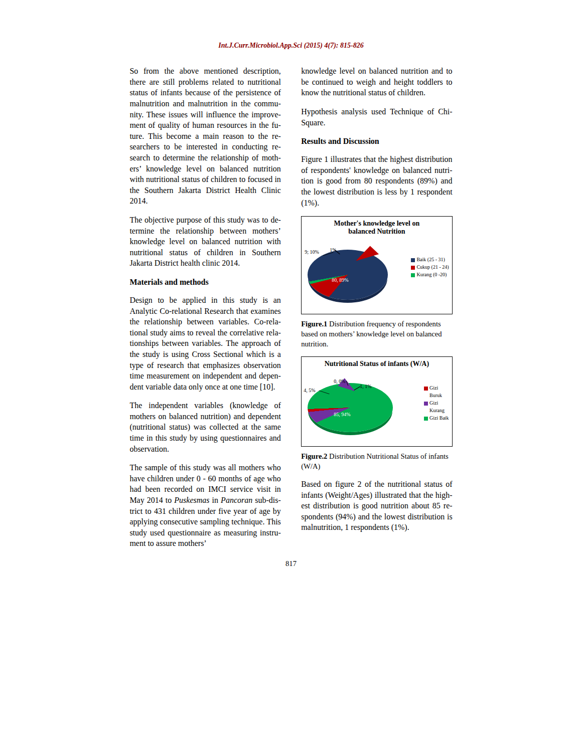Int.J.Curr.Microbiol.App.Sci (2015) 4(7): 815-826
So from the above mentioned description, there are still problems related to nutritional status of infants because of the persistence of malnutrition and malnutrition in the community. These issues will influence the improvement of quality of human resources in the future. This become a main reason to the researchers to be interested in conducting research to determine the relationship of mothers’ knowledge level on balanced nutrition with nutritional status of children to focused in the Southern Jakarta District Health Clinic 2014.
The objective purpose of this study was to determine the relationship between mothers’ knowledge level on balanced nutrition with nutritional status of children in Southern Jakarta District health clinic 2014.
Materials and methods
Design to be applied in this study is an Analytic Co-relational Research that examines the relationship between variables. Co-relational study aims to reveal the correlative relationships between variables. The approach of the study is using Cross Sectional which is a type of research that emphasizes observation time measurement on independent and dependent variable data only once at one time [10].
The independent variables (knowledge of mothers on balanced nutrition) and dependent (nutritional status) was collected at the same time in this study by using questionnaires and observation.
The sample of this study was all mothers who have children under 0 - 60 months of age who had been recorded on IMCI service visit in May 2014 to Puskesmas in Pancoran sub-district to 431 children under five year of age by applying consecutive sampling technique. This study used questionnaire as measuring instrument to assure mothers’
knowledge level on balanced nutrition and to be continued to weigh and height toddlers to know the nutritional status of children.
Hypothesis analysis used Technique of Chi-Square.
Results and Discussion
Figure 1 illustrates that the highest distribution of respondents' knowledge on balanced nutrition is good from 80 respondents (89%) and the lowest distribution is less by 1 respondent (1%).
Mother's knowledge level on
balanced Nutrition
9; 10%
1%
80, 89%
Baik (25 - 31)
Cukup (21 - 24)
Kurang (0 -20)
Figure.1 Distribution frequency of respondents based on mothers’ knowledge level on balanced nutrition.
Nutritional Status of infants (W/A)
4, 5%
0, 0%
1, 1%
85, 94%
Gizi
Buruk
Gizi
Kurang
Gizi Baik
Figure.2 Distribution Nutritional Status of infants (W/A)
Based on figure 2 of the nutritional status of infants (Weight/Ages) illustrated that the highest distribution is good nutrition about 85 respondents (94%) and the lowest distribution is malnutrition, 1 respondents (1%).
817